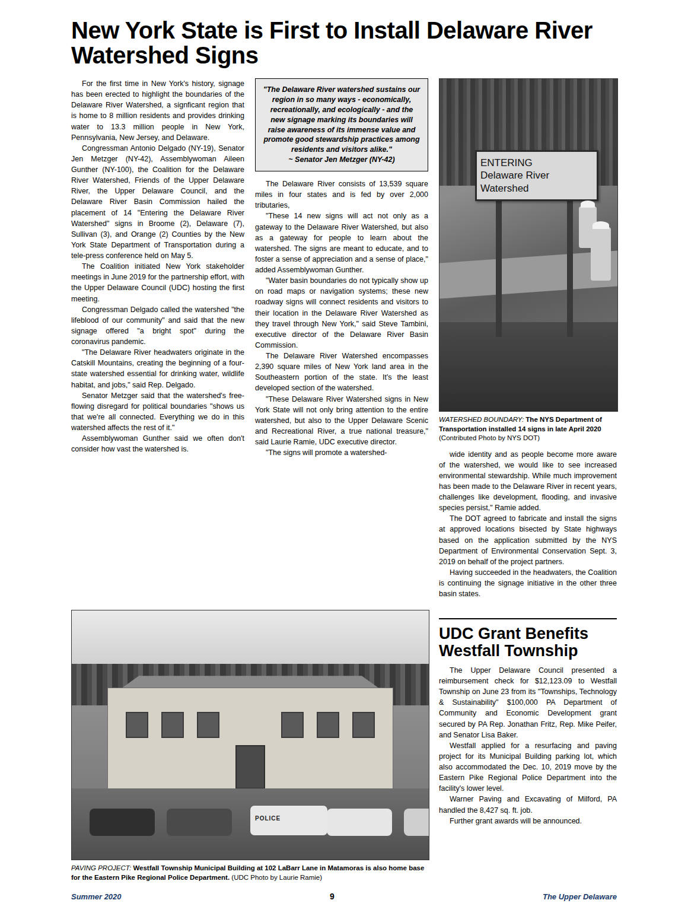New York State is First to Install Delaware River Watershed Signs
For the first time in New York's history, signage has been erected to highlight the boundaries of the Delaware River Watershed, a signficant region that is home to 8 million residents and provides drinking water to 13.3 million people in New York, Pennsylvania, New Jersey, and Delaware.
Congressman Antonio Delgado (NY-19), Senator Jen Metzger (NY-42), Assemblywoman Aileen Gunther (NY-100), the Coalition for the Delaware River Watershed, Friends of the Upper Delaware River, the Upper Delaware Council, and the Delaware River Basin Commission hailed the placement of 14 "Entering the Delaware River Watershed" signs in Broome (2), Delaware (7), Sullivan (3), and Orange (2) Counties by the New York State Department of Transportation during a tele-press conference held on May 5.
The Coalition initiated New York stakeholder meetings in June 2019 for the partnership effort, with the Upper Delaware Council (UDC) hosting the first meeting.
Congressman Delgado called the watershed "the lifeblood of our community" and said that the new signage offered "a bright spot" during the coronavirus pandemic.
"The Delaware River headwaters originate in the Catskill Mountains, creating the beginning of a four-state watershed essential for drinking water, wildlife habitat, and jobs," said Rep. Delgado.
Senator Metzger said that the watershed's free-flowing disregard for political boundaries "shows us that we're all connected. Everything we do in this watershed affects the rest of it."
Assemblywoman Gunther said we often don't consider how vast the watershed is.
"The Delaware River watershed sustains our region in so many ways - economically, recreationally, and ecologically - and the new signage marking its boundaries will raise awareness of its immense value and promote good stewardship practices among residents and visitors alike."
~ Senator Jen Metzger (NY-42)
The Delaware River consists of 13,539 square miles in four states and is fed by over 2,000 tributaries,
"These 14 new signs will act not only as a gateway to the Delaware River Watershed, but also as a gateway for people to learn about the watershed. The signs are meant to educate, and to foster a sense of appreciation and a sense of place," added Assemblywoman Gunther.
"Water basin boundaries do not typically show up on road maps or navigation systems; these new roadway signs will connect residents and visitors to their location in the Delaware River Watershed as they travel through New York," said Steve Tambini, executive director of the Delaware River Basin Commission.
The Delaware River Watershed encompasses 2,390 square miles of New York land area in the Southeastern portion of the state. It's the least developed section of the watershed.
"These Delaware River Watershed signs in New York State will not only bring attention to the entire watershed, but also to the Upper Delaware Scenic and Recreational River, a true national treasure," said Laurie Ramie, UDC executive director.
"The signs will promote a watershed-
ENTERING
Delaware River
Watershed
WATERSHED BOUNDARY: The NYS Department of Transportation installed 14 signs in late April 2020 (Contributed Photo by NYS DOT)
wide identity and as people become more aware of the watershed, we would like to see increased environmental stewardship. While much improvement has been made to the Delaware River in recent years, challenges like development, flooding, and invasive species persist," Ramie added.
The DOT agreed to fabricate and install the signs at approved locations bisected by State highways based on the application submitted by the NYS Department of Environmental Conservation Sept. 3, 2019 on behalf of the project partners.
Having succeeded in the headwaters, the Coalition is continuing the signage initiative in the other three basin states.
PAVING PROJECT: Westfall Township Municipal Building at 102 LaBarr Lane in Matamoras is also home base for the Eastern Pike Regional Police Department. (UDC Photo by Laurie Ramie)
UDC Grant Benefits Westfall Township
The Upper Delaware Council presented a reimbursement check for $12,123.09 to Westfall Township on June 23 from its "Townships, Technology & Sustainability" $100,000 PA Department of Community and Economic Development grant secured by PA Rep. Jonathan Fritz, Rep. Mike Peifer, and Senator Lisa Baker.
Westfall applied for a resurfacing and paving project for its Municipal Building parking lot, which also accommodated the Dec. 10, 2019 move by the Eastern Pike Regional Police Department into the facility's lower level.
Warner Paving and Excavating of Milford, PA handled the 8,427 sq. ft. job.
Further grant awards will be announced.
Summer 2020
9
The Upper Delaware